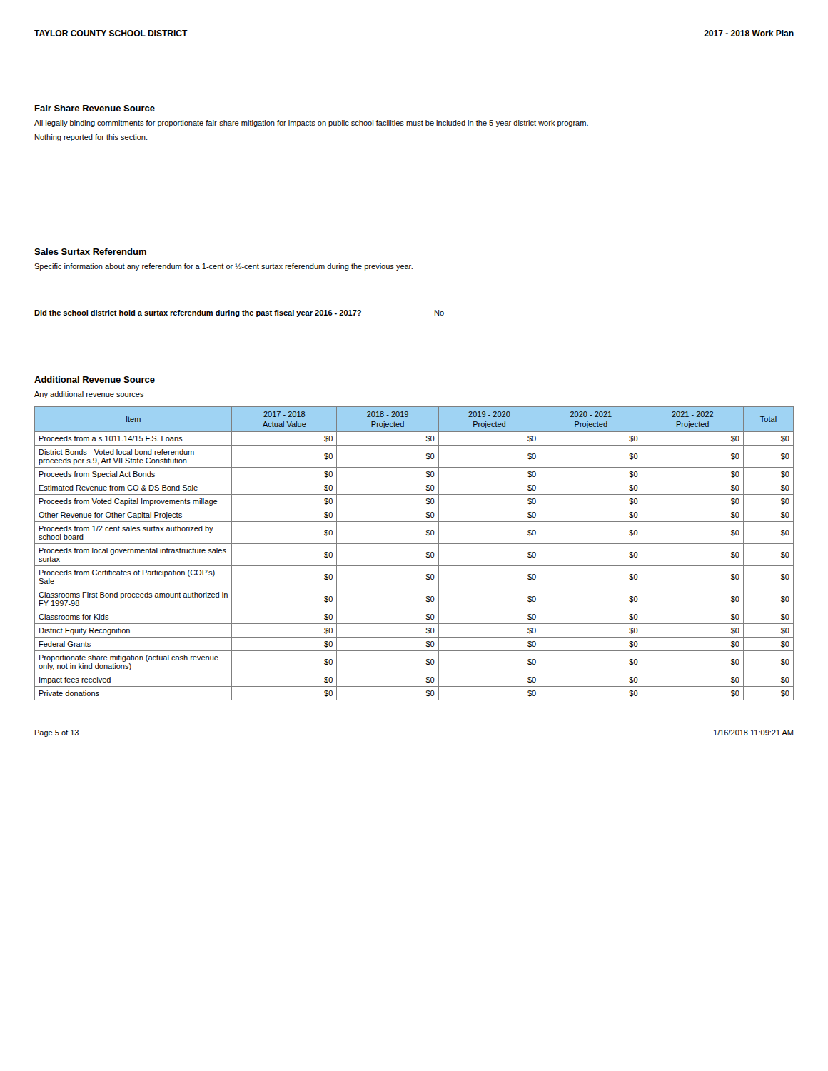TAYLOR COUNTY SCHOOL DISTRICT 2017 - 2018 Work Plan
Fair Share Revenue Source
All legally binding commitments for proportionate fair-share mitigation for impacts on public school facilities must be included in the 5-year district work program.
Nothing reported for this section.
Sales Surtax Referendum
Specific information about any referendum for a 1-cent or ½-cent surtax referendum during the previous year.
Did the school district hold a surtax referendum during the past fiscal year 2016 - 2017? No
Additional Revenue Source
Any additional revenue sources
| Item | 2017 - 2018 Actual Value | 2018 - 2019 Projected | 2019 - 2020 Projected | 2020 - 2021 Projected | 2021 - 2022 Projected | Total |
| --- | --- | --- | --- | --- | --- | --- |
| Proceeds from a s.1011.14/15 F.S. Loans | $0 | $0 | $0 | $0 | $0 | $0 |
| District Bonds - Voted local bond referendum proceeds per s.9, Art VII State Constitution | $0 | $0 | $0 | $0 | $0 | $0 |
| Proceeds from Special Act Bonds | $0 | $0 | $0 | $0 | $0 | $0 |
| Estimated Revenue from CO & DS Bond Sale | $0 | $0 | $0 | $0 | $0 | $0 |
| Proceeds from Voted Capital Improvements millage | $0 | $0 | $0 | $0 | $0 | $0 |
| Other Revenue for Other Capital Projects | $0 | $0 | $0 | $0 | $0 | $0 |
| Proceeds from 1/2 cent sales surtax authorized by school board | $0 | $0 | $0 | $0 | $0 | $0 |
| Proceeds from local governmental infrastructure sales surtax | $0 | $0 | $0 | $0 | $0 | $0 |
| Proceeds from Certificates of Participation (COP's) Sale | $0 | $0 | $0 | $0 | $0 | $0 |
| Classrooms First Bond proceeds amount authorized in FY 1997-98 | $0 | $0 | $0 | $0 | $0 | $0 |
| Classrooms for Kids | $0 | $0 | $0 | $0 | $0 | $0 |
| District Equity Recognition | $0 | $0 | $0 | $0 | $0 | $0 |
| Federal Grants | $0 | $0 | $0 | $0 | $0 | $0 |
| Proportionate share mitigation (actual cash revenue only, not in kind donations) | $0 | $0 | $0 | $0 | $0 | $0 |
| Impact fees received | $0 | $0 | $0 | $0 | $0 | $0 |
| Private donations | $0 | $0 | $0 | $0 | $0 | $0 |
Page 5 of 13 1/16/2018 11:09:21 AM